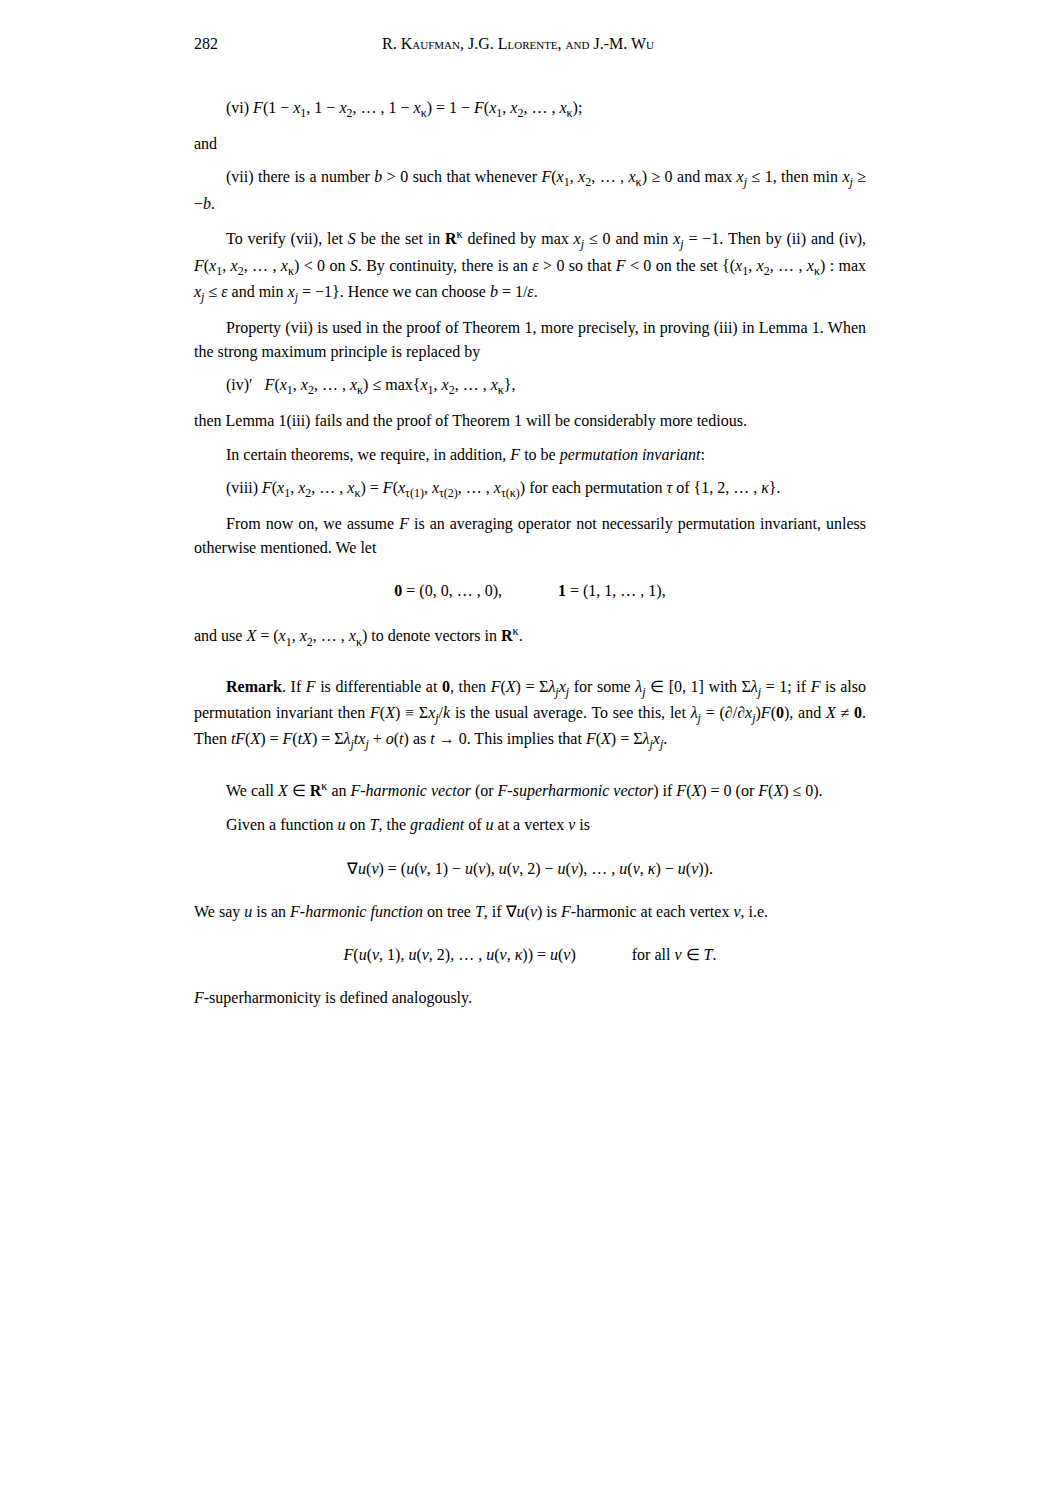282 R. Kaufman, J.G. Llorente, and J.-M. Wu
(vi) F(1 − x1, 1 − x2, … , 1 − xκ) = 1 − F(x1, x2, … , xκ);
and
(vii) there is a number b > 0 such that whenever F(x1, x2, … , xκ) ≥ 0 and max xj ≤ 1, then min xj ≥ −b.
To verify (vii), let S be the set in Rκ defined by max xj ≤ 0 and min xj = −1. Then by (ii) and (iv), F(x1, x2, … , xκ) < 0 on S. By continuity, there is an ε > 0 so that F < 0 on the set {(x1, x2, … , xκ) : max xj ≤ ε and min xj = −1}. Hence we can choose b = 1/ε.
Property (vii) is used in the proof of Theorem 1, more precisely, in proving (iii) in Lemma 1. When the strong maximum principle is replaced by
(iv)′ F(x1, x2, … , xκ) ≤ max{x1, x2, … , xκ},
then Lemma 1(iii) fails and the proof of Theorem 1 will be considerably more tedious.
In certain theorems, we require, in addition, F to be permutation invariant:
(viii) F(x1, x2, … , xκ) = F(xτ(1), xτ(2), … , xτ(κ)) for each permutation τ of {1, 2, … , κ}.
From now on, we assume F is an averaging operator not necessarily permutation invariant, unless otherwise mentioned. We let
0 = (0, 0, … , 0), 1 = (1, 1, … , 1),
and use X = (x1, x2, … , xκ) to denote vectors in Rκ.
Remark. If F is differentiable at 0, then F(X) = Σλjxj for some λj ∈ [0, 1] with Σλj = 1; if F is also permutation invariant then F(X) ≡ Σxj/k is the usual average. To see this, let λj = (∂/∂xj)F(0), and X ≠ 0. Then tF(X) = F(tX) = Σλjtxj + o(t) as t → 0. This implies that F(X) = Σλjxj.
We call X ∈ Rκ an F-harmonic vector (or F-superharmonic vector) if F(X) = 0 (or F(X) ≤ 0).
Given a function u on T, the gradient of u at a vertex v is
∇u(v) = (u(v, 1) − u(v), u(v, 2) − u(v), … , u(v, κ) − u(v)).
We say u is an F-harmonic function on tree T, if ∇u(v) is F-harmonic at each vertex v, i.e.
F(u(v, 1), u(v, 2), … , u(v, κ)) = u(v) for all v ∈ T.
F-superharmonicity is defined analogously.